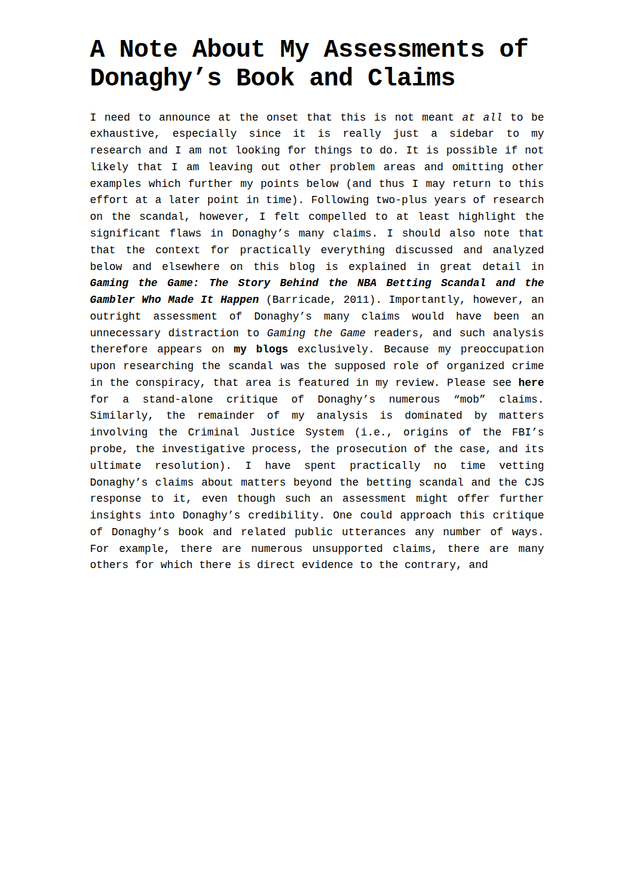A Note About My Assessments of Donaghy’s Book and Claims
I need to announce at the onset that this is not meant at all to be exhaustive, especially since it is really just a sidebar to my research and I am not looking for things to do. It is possible if not likely that I am leaving out other problem areas and omitting other examples which further my points below (and thus I may return to this effort at a later point in time). Following two-plus years of research on the scandal, however, I felt compelled to at least highlight the significant flaws in Donaghy’s many claims. I should also note that that the context for practically everything discussed and analyzed below and elsewhere on this blog is explained in great detail in Gaming the Game: The Story Behind the NBA Betting Scandal and the Gambler Who Made It Happen (Barricade, 2011). Importantly, however, an outright assessment of Donaghy’s many claims would have been an unnecessary distraction to Gaming the Game readers, and such analysis therefore appears on my blogs exclusively. Because my preoccupation upon researching the scandal was the supposed role of organized crime in the conspiracy, that area is featured in my review. Please see here for a stand-alone critique of Donaghy’s numerous “mob” claims. Similarly, the remainder of my analysis is dominated by matters involving the Criminal Justice System (i.e., origins of the FBI’s probe, the investigative process, the prosecution of the case, and its ultimate resolution). I have spent practically no time vetting Donaghy’s claims about matters beyond the betting scandal and the CJS response to it, even though such an assessment might offer further insights into Donaghy’s credibility. One could approach this critique of Donaghy’s book and related public utterances any number of ways. For example, there are numerous unsupported claims, there are many others for which there is direct evidence to the contrary, and